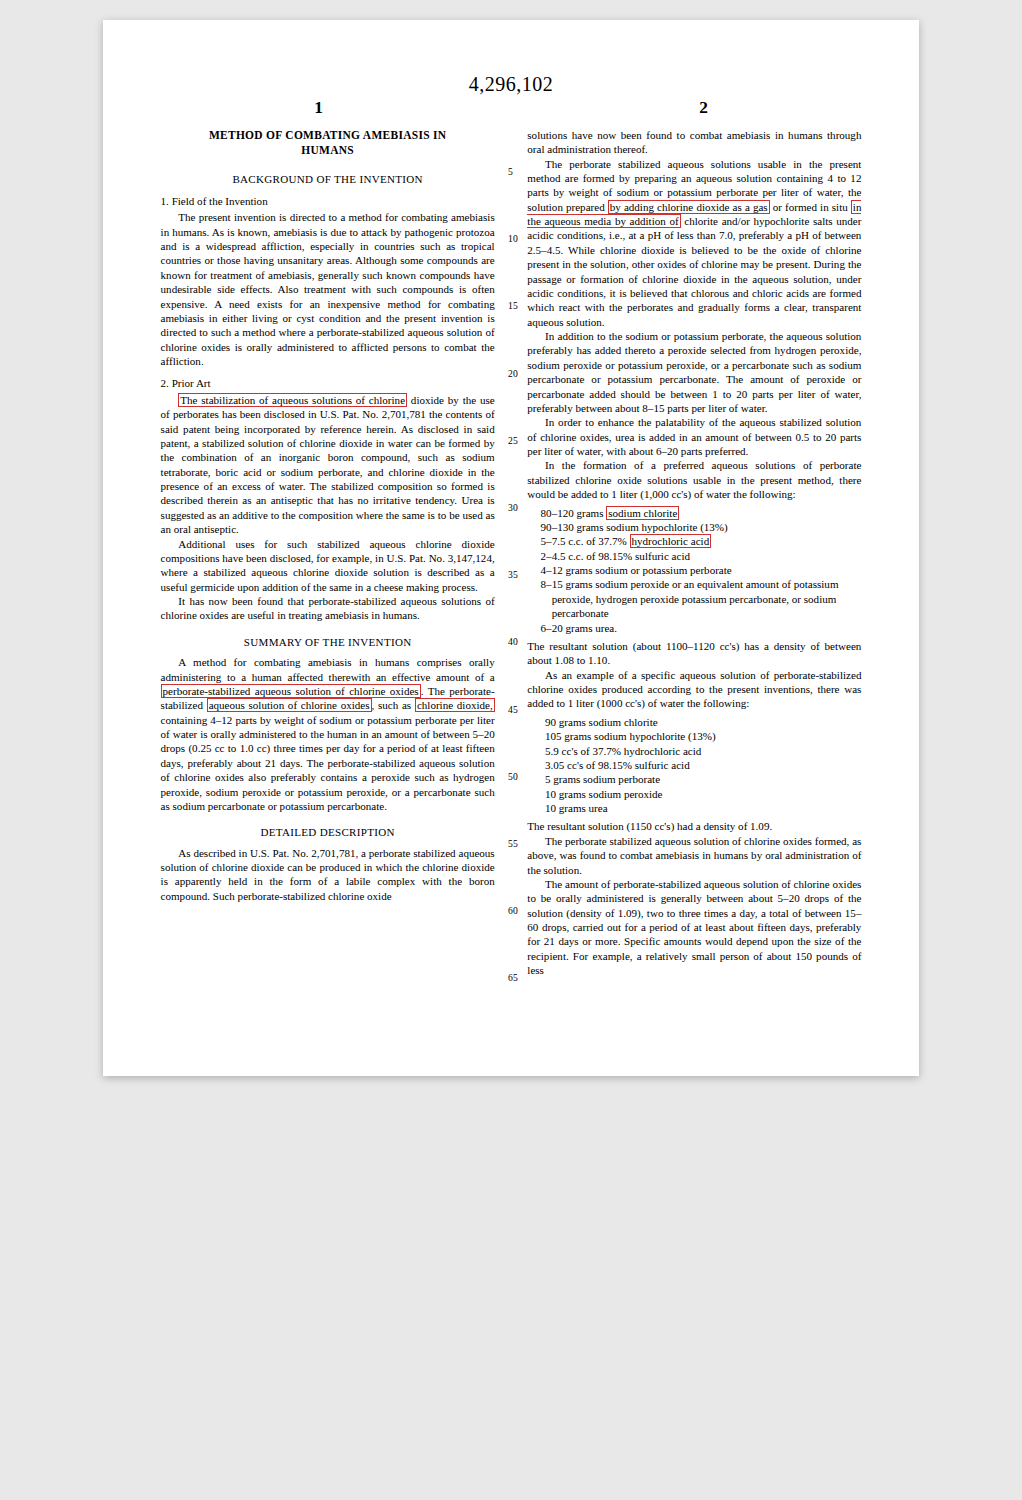4,296,102
12
Method of Combating Amebiasis in
Humans
Background of the Invention
1. Field of the Invention
The present invention is directed to a method for combating amebiasis in humans. As is known, amebiasis is due to attack by pathogenic protozoa and is a widespread affliction, especially in countries such as tropical countries or those having unsanitary areas. Although some compounds are known for treatment of amebiasis, generally such known compounds have undesirable side effects. Also treatment with such compounds is often expensive. A need exists for an inexpensive method for combating amebiasis in either living or cyst condition and the present invention is directed to such a method where a perborate-stabilized aqueous solution of chlorine oxides is orally administered to afflicted persons to combat the affliction.
2. Prior Art
The stabilization of aqueous solutions of chlorine dioxide by the use of perborates has been disclosed in U.S. Pat. No. 2,701,781 the contents of said patent being incorporated by reference herein. As disclosed in said patent, a stabilized solution of chlorine dioxide in water can be formed by the combination of an inorganic boron compound, such as sodium tetraborate, boric acid or sodium perborate, and chlorine dioxide in the presence of an excess of water. The stabilized composition so formed is described therein as an antiseptic that has no irritative tendency. Urea is suggested as an additive to the composition where the same is to be used as an oral antiseptic.
Additional uses for such stabilized aqueous chlorine dioxide compositions have been disclosed, for example, in U.S. Pat. No. 3,147,124, where a stabilized aqueous chlorine dioxide solution is described as a useful germicide upon addition of the same in a cheese making process.
It has now been found that perborate-stabilized aqueous solutions of chlorine oxides are useful in treating amebiasis in humans.
Summary of the Invention
A method for combating amebiasis in humans comprises orally administering to a human affected therewith an effective amount of a perborate-stabilized aqueous solution of chlorine oxides. The perborate-stabilized aqueous solution of chlorine oxides, such as chlorine dioxide, containing 4–12 parts by weight of sodium or potassium perborate per liter of water is orally administered to the human in an amount of between 5–20 drops (0.25 cc to 1.0 cc) three times per day for a period of at least fifteen days, preferably about 21 days. The perborate-stabilized aqueous solution of chlorine oxides also preferably contains a peroxide such as hydrogen peroxide, sodium peroxide or potassium peroxide, or a percarbonate such as sodium percarbonate or potassium percarbonate.
Detailed Description
As described in U.S. Pat. No. 2,701,781, a perborate stabilized aqueous solution of chlorine dioxide can be produced in which the chlorine dioxide is apparently held in the form of a labile complex with the boron compound. Such perborate-stabilized chlorine oxide
solutions have now been found to combat amebiasis in humans through oral administration thereof.
The perborate stabilized aqueous solutions usable in the present method are formed by preparing an aqueous solution containing 4 to 12 parts by weight of sodium or potassium perborate per liter of water, the solution prepared by adding chlorine dioxide as a gas or formed in situ in the aqueous media by addition of chlorite and/or hypochlorite salts under acidic conditions, i.e., at a pH of less than 7.0, preferably a pH of between 2.5–4.5. While chlorine dioxide is believed to be the oxide of chlorine present in the solution, other oxides of chlorine may be present. During the passage or formation of chlorine dioxide in the aqueous solution, under acidic conditions, it is believed that chlorous and chloric acids are formed which react with the perborates and gradually forms a clear, transparent aqueous solution.
In addition to the sodium or potassium perborate, the aqueous solution preferably has added thereto a peroxide selected from hydrogen peroxide, sodium peroxide or potassium peroxide, or a percarbonate such as sodium percarbonate or potassium percarbonate. The amount of peroxide or percarbonate added should be between 1 to 20 parts per liter of water, preferably between about 8–15 parts per liter of water.
In order to enhance the palatability of the aqueous stabilized solution of chlorine oxides, urea is added in an amount of between 0.5 to 20 parts per liter of water, with about 6–20 parts preferred.
In the formation of a preferred aqueous solutions of perborate stabilized chlorine oxide solutions usable in the present method, there would be added to 1 liter (1,000 cc's) of water the following:
80–120 grams sodium chlorite
90–130 grams sodium hypochlorite (13%)
5–7.5 c.c. of 37.7% hydrochloric acid
2–4.5 c.c. of 98.15% sulfuric acid
4–12 grams sodium or potassium perborate
8–15 grams sodium peroxide or an equivalent amount of potassium peroxide, hydrogen peroxide potassium percarbonate, or sodium percarbonate
6–20 grams urea.
The resultant solution (about 1100–1120 cc's) has a density of between about 1.08 to 1.10.
As an example of a specific aqueous solution of perborate-stabilized chlorine oxides produced according to the present inventions, there was added to 1 liter (1000 cc's) of water the following:
90 grams sodium chlorite
105 grams sodium hypochlorite (13%)
5.9 cc's of 37.7% hydrochloric acid
3.05 cc's of 98.15% sulfuric acid
5 grams sodium perborate
10 grams sodium peroxide
10 grams urea
The resultant solution (1150 cc's) had a density of 1.09.
The perborate stabilized aqueous solution of chlorine oxides formed, as above, was found to combat amebiasis in humans by oral administration of the solution.
The amount of perborate-stabilized aqueous solution of chlorine oxides to be orally administered is generally between about 5–20 drops of the solution (density of 1.09), two to three times a day, a total of between 15–60 drops, carried out for a period of at least about fifteen days, preferably for 21 days or more. Specific amounts would depend upon the size of the recipient. For example, a relatively small person of about 150 pounds of less
5
10
15
20
25
30
35
40
45
50
55
60
65